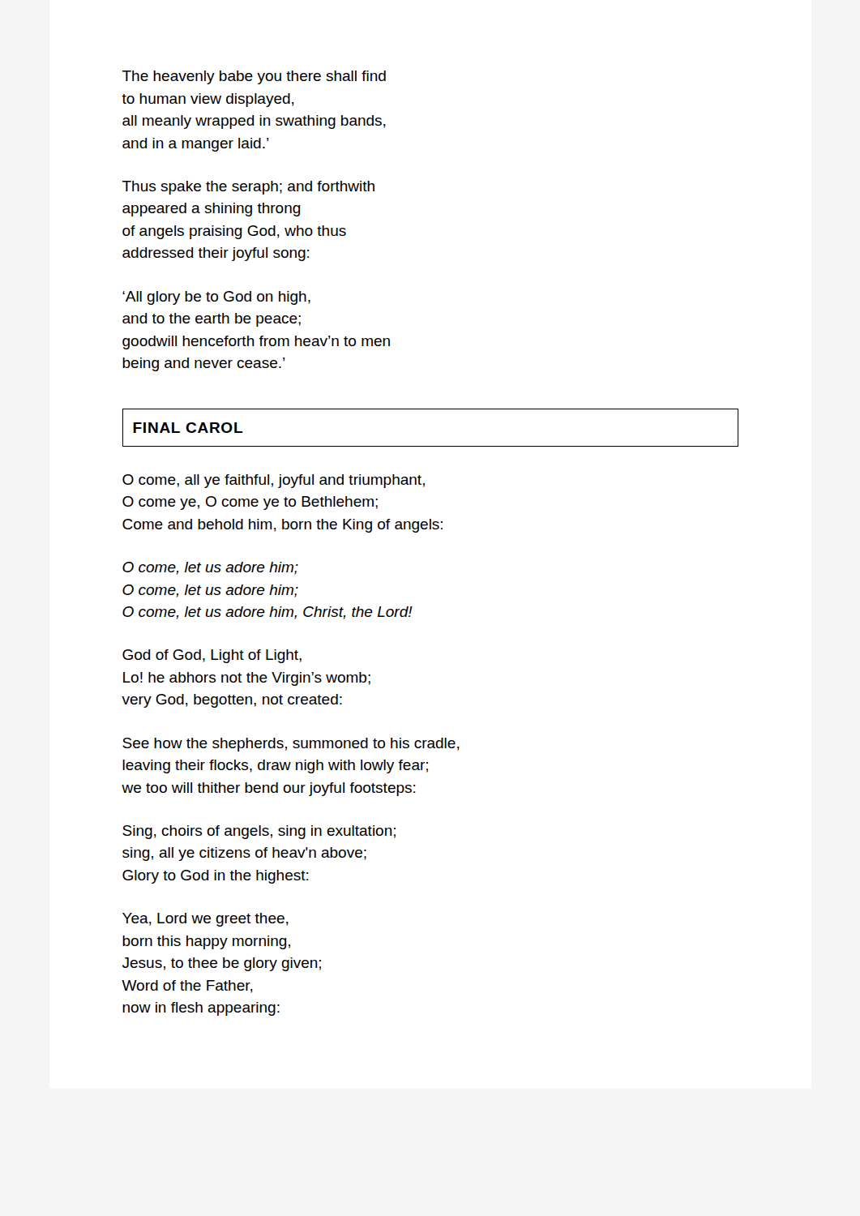The heavenly babe you there shall find
to human view displayed,
all meanly wrapped in swathing bands,
and in a manger laid.’
Thus spake the seraph; and forthwith
appeared a shining throng
of angels praising God, who thus
addressed their joyful song:
‘All glory be to God on high,
and to the earth be peace;
goodwill henceforth from heav’n to men
being and never cease.’
Final Carol
O come, all ye faithful, joyful and triumphant,
O come ye, O come ye to Bethlehem;
Come and behold him, born the King of angels:
O come, let us adore him;
O come, let us adore him;
O come, let us adore him, Christ, the Lord!
God of God, Light of Light,
Lo! he abhors not the Virgin’s womb;
very God, begotten, not created:
See how the shepherds, summoned to his cradle,
leaving their flocks, draw nigh with lowly fear;
we too will thither bend our joyful footsteps:
Sing, choirs of angels, sing in exultation;
sing, all ye citizens of heav'n above;
Glory to God in the highest:
Yea, Lord we greet thee,
born this happy morning,
Jesus, to thee be glory given;
Word of the Father,
now in flesh appearing: